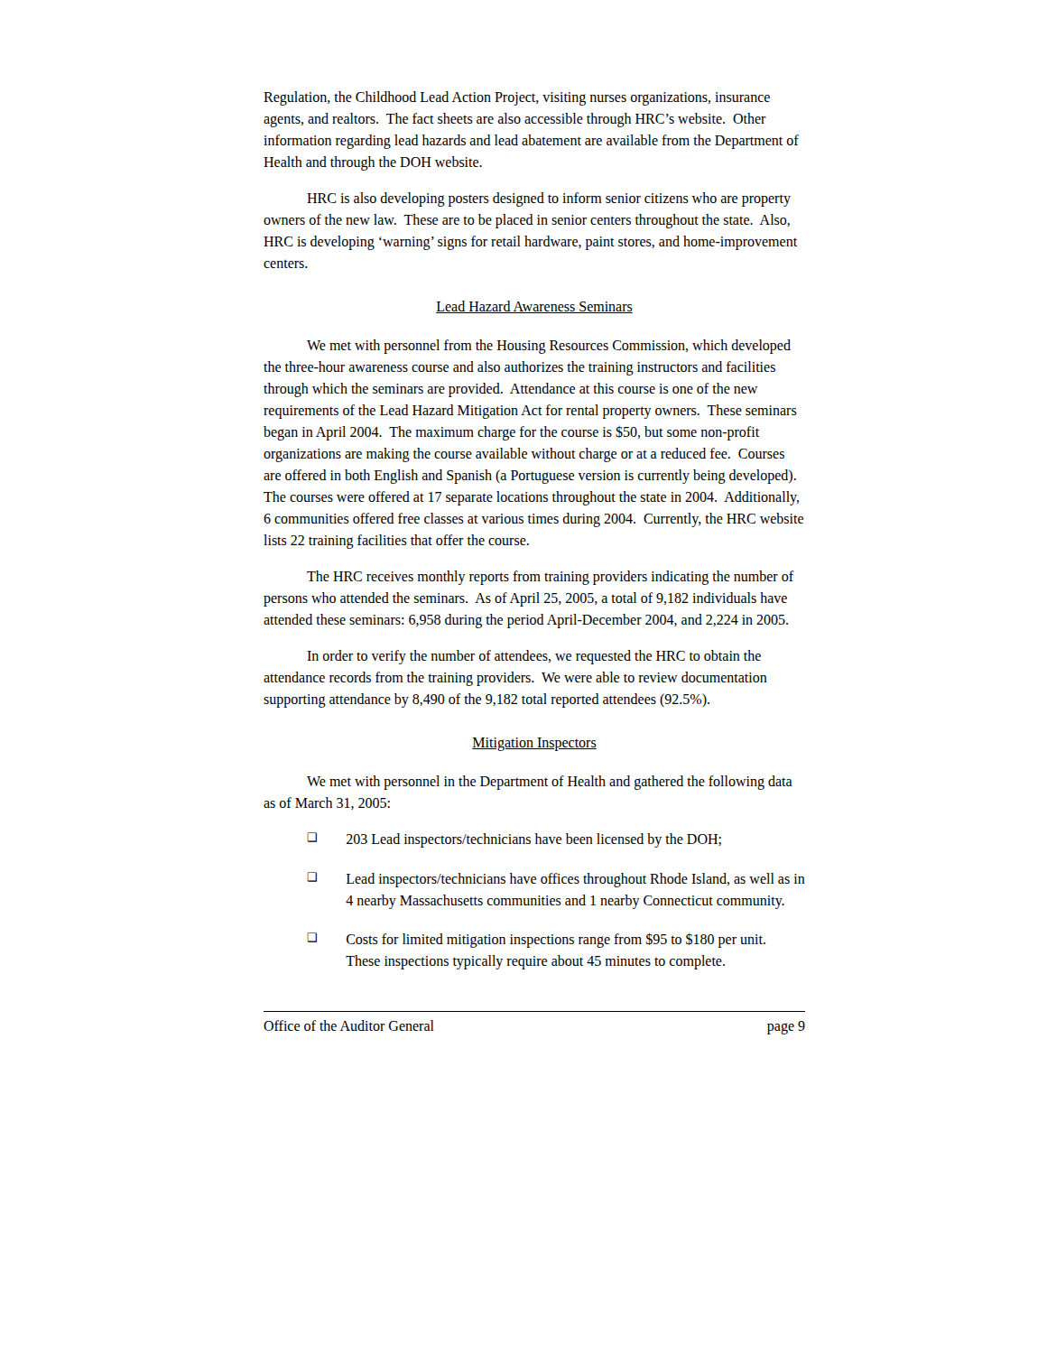Regulation, the Childhood Lead Action Project, visiting nurses organizations, insurance agents, and realtors. The fact sheets are also accessible through HRC’s website. Other information regarding lead hazards and lead abatement are available from the Department of Health and through the DOH website.
HRC is also developing posters designed to inform senior citizens who are property owners of the new law. These are to be placed in senior centers throughout the state. Also, HRC is developing ‘warning’ signs for retail hardware, paint stores, and home-improvement centers.
Lead Hazard Awareness Seminars
We met with personnel from the Housing Resources Commission, which developed the three-hour awareness course and also authorizes the training instructors and facilities through which the seminars are provided. Attendance at this course is one of the new requirements of the Lead Hazard Mitigation Act for rental property owners. These seminars began in April 2004. The maximum charge for the course is $50, but some non-profit organizations are making the course available without charge or at a reduced fee. Courses are offered in both English and Spanish (a Portuguese version is currently being developed). The courses were offered at 17 separate locations throughout the state in 2004. Additionally, 6 communities offered free classes at various times during 2004. Currently, the HRC website lists 22 training facilities that offer the course.
The HRC receives monthly reports from training providers indicating the number of persons who attended the seminars. As of April 25, 2005, a total of 9,182 individuals have attended these seminars: 6,958 during the period April-December 2004, and 2,224 in 2005.
In order to verify the number of attendees, we requested the HRC to obtain the attendance records from the training providers. We were able to review documentation supporting attendance by 8,490 of the 9,182 total reported attendees (92.5%).
Mitigation Inspectors
We met with personnel in the Department of Health and gathered the following data as of March 31, 2005:
203 Lead inspectors/technicians have been licensed by the DOH;
Lead inspectors/technicians have offices throughout Rhode Island, as well as in 4 nearby Massachusetts communities and 1 nearby Connecticut community.
Costs for limited mitigation inspections range from $95 to $180 per unit. These inspections typically require about 45 minutes to complete.
Office of the Auditor General page 9